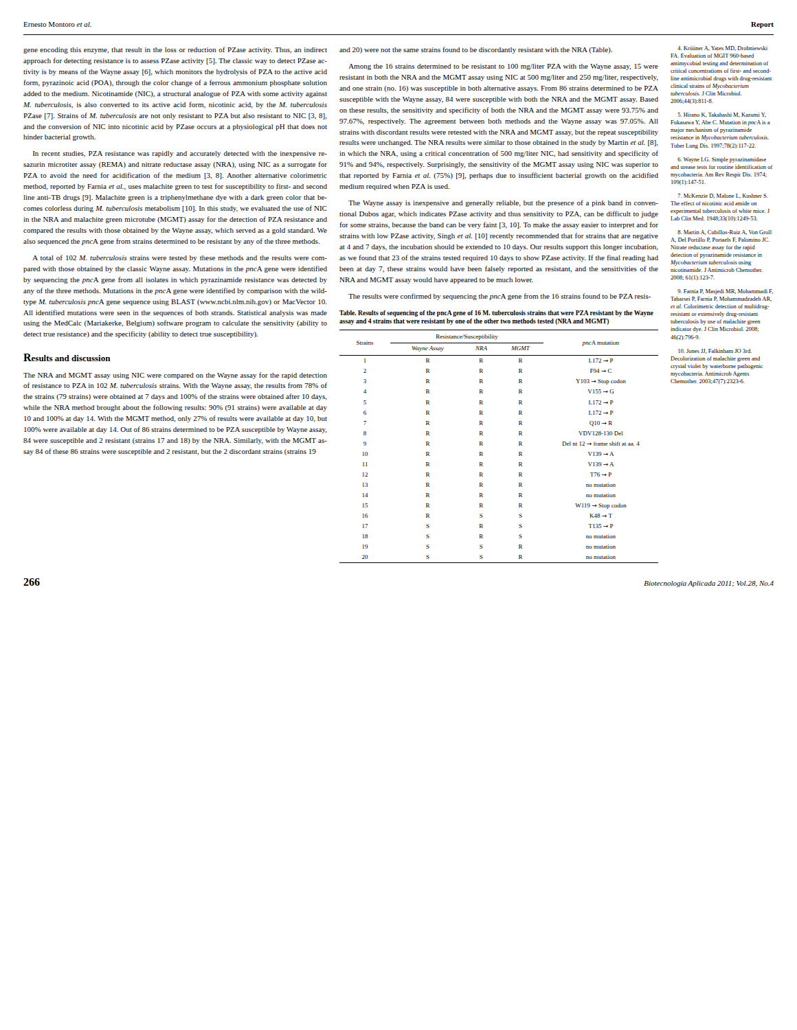Ernesto Montoro et al.
Report
gene encoding this enzyme, that result in the loss or reduction of PZase activity. Thus, an indirect approach for detecting resistance is to assess PZase activity [5]. The classic way to detect PZase activity is by means of the Wayne assay [6], which monitors the hydrolysis of PZA to the active acid form, pyrazinoic acid (POA), through the color change of a ferrous ammonium phosphate solution added to the medium. Nicotinamide (NIC), a structural analogue of PZA with some activity against M. tuberculosis, is also converted to its active acid form, nicotinic acid, by the M. tuberculosis PZase [7]. Strains of M. tuberculosis are not only resistant to PZA but also resistant to NIC [3, 8], and the conversion of NIC into nicotinic acid by PZase occurs at a physiological pH that does not hinder bacterial growth.
In recent studies, PZA resistance was rapidly and accurately detected with the inexpensive resazurin microtiter assay (REMA) and nitrate reductase assay (NRA), using NIC as a surrogate for PZA to avoid the need for acidification of the medium [3, 8]. Another alternative colorimetric method, reported by Farnia et al., uses malachite green to test for susceptibility to first- and second line anti-TB drugs [9]. Malachite green is a triphenylmethane dye with a dark green color that becomes colorless during M. tuberculosis metabolism [10]. In this study, we evaluated the use of NIC in the NRA and malachite green microtube (MGMT) assay for the detection of PZA resistance and compared the results with those obtained by the Wayne assay, which served as a gold standard. We also sequenced the pnc A gene from strains determined to be resistant by any of the three methods.
A total of 102 M. tuberculosis strains were tested by these methods and the results were compared with those obtained by the classic Wayne assay. Mutations in the pnc A gene were identified by sequencing the pnc A gene from all isolates in which pyrazinamide resistance was detected by any of the three methods. Mutations in the pnc A gene were identified by comparison with the wild-type M. tuberculosis pnc A gene sequence using BLAST (www.ncbi.nlm.nih.gov) or MacVector 10. All identified mutations were seen in the sequences of both strands. Statistical analysis was made using the MedCalc (Mariakerke, Belgium) software program to calculate the sensitivity (ability to detect true resistance) and the specificity (ability to detect true susceptibility).
Results and discussion
The NRA and MGMT assay using NIC were compared on the Wayne assay for the rapid detection of resistance to PZA in 102 M. tuberculosis strains. With the Wayne assay, the results from 78% of the strains (79 strains) were obtained at 7 days and 100% of the strains were obtained after 10 days, while the NRA method brought about the following results: 90% (91 strains) were available at day 10 and 100% at day 14. With the MGMT method, only 27% of results were available at day 10, but 100% were available at day 14. Out of 86 strains determined to be PZA susceptible by Wayne assay, 84 were susceptible and 2 resistant (strains 17 and 18) by the NRA. Similarly, with the MGMT assay 84 of these 86 strains were susceptible and 2 resistant, but the 2 discordant strains (strains 19
and 20) were not the same strains found to be discordantly resistant with the NRA (Table).
Among the 16 strains determined to be resistant to 100 mg/liter PZA with the Wayne assay, 15 were resistant in both the NRA and the MGMT assay using NIC at 500 mg/liter and 250 mg/liter, respectively, and one strain (no. 16) was susceptible in both alternative assays. From 86 strains determined to be PZA susceptible with the Wayne assay, 84 were susceptible with both the NRA and the MGMT assay. Based on these results, the sensitivity and specificity of both the NRA and the MGMT assay were 93.75% and 97.67%, respectively. The agreement between both methods and the Wayne assay was 97.05%. All strains with discordant results were retested with the NRA and MGMT assay, but the repeat susceptibility results were unchanged. The NRA results were similar to those obtained in the study by Martin et al. [8], in which the NRA, using a critical concentration of 500 mg/liter NIC, had sensitivity and specificity of 91% and 94%, respectively. Surprisingly, the sensitivity of the MGMT assay using NIC was superior to that reported by Farnia et al. (75%) [9], perhaps due to insufficient bacterial growth on the acidified medium required when PZA is used.
The Wayne assay is inexpensive and generally reliable, but the presence of a pink band in conventional Dubos agar, which indicates PZase activity and thus sensitivity to PZA, can be difficult to judge for some strains, because the band can be very faint [3, 10]. To make the assay easier to interpret and for strains with low PZase activity, Singh et al. [10] recently recommended that for strains that are negative at 4 and 7 days, the incubation should be extended to 10 days. Our results support this longer incubation, as we found that 23 of the strains tested required 10 days to show PZase activity. If the final reading had been at day 7, these strains would have been falsely reported as resistant, and the sensitivities of the NRA and MGMT assay would have appeared to be much lower.
The results were confirmed by sequencing the pnc A gene from the 16 strains found to be PZA resis-
Table. Results of sequencing of the pncA gene of 16 M. tuberculosis strains that were PZA resistant by the Wayne assay and 4 strains that were resistant by one of the other two methods tested (NRA and MGMT)
| Strains | Resistance/Susceptibility | pnc A mutation |
| --- | --- | --- |
| Wayne Assay | NRA | MGMT |
| 1 | R | R | R | L172 → P |
| 2 | R | R | R | F94 → C |
| 3 | R | R | R | Y103 → Stop codon |
| 4 | R | R | R | V155 → G |
| 5 | R | R | R | L172 → P |
| 6 | R | R | R | L172 → P |
| 7 | R | R | R | Q10 → R |
| 8 | R | R | R | VDV128-130 Del |
| 9 | R | R | R | Del nt 12 → frame shift at aa. 4 |
| 10 | R | R | R | V139 → A |
| 11 | R | R | R | V139 → A |
| 12 | R | R | R | T76 → P |
| 13 | R | R | R | no mutation |
| 14 | R | R | R | no mutation |
| 15 | R | R | R | W119 → Stop codon |
| 16 | R | S | S | K48 → T |
| 17 | S | R | S | T135 → P |
| 18 | S | R | S | no mutation |
| 19 | S | S | R | no mutation |
| 20 | S | S | R | no mutation |
4. Krüüner A, Yates MD, Drobniewski FA. Evaluation of MGIT 960-based antimycobial testing and determination of critical concentrations of first- and second-line antimicrobial drugs with drug-resistant clinical strains of Mycobacterium tuberculosis. J Clin Microbiol. 2006;44(3):811-8.
5. Hirano K, Takahashi M, Kazumi Y, Fukasawa Y, Abe C. Mutation in pnc A is a major mechanism of pyrazinamide resistance in Mycobacterium tuberculosis. Tuber Lung Dis. 1997;78(2):117-22.
6. Wayne LG. Simple pyrazinamidase and urease tests for routine identification of mycobacteria. Am Rev Respir Dis. 1974; 109(1):147-51.
7. McKenzie D, Malone L, Kushner S. The effect of nicotinic acid amide on experimental tuberculosis of white mice. J Lab Clin Med. 1948;33(10):1249-53.
8. Martin A, Cubillos-Ruiz A, Von Groll A, Del Portillo P, Portaels F, Palomino JC. Nitrate reductase assay for the rapid detection of pyrazinamide resistance in Mycobacterium tuberculosis using nicotinamide. J Antimicrob Chemother. 2008; 61(1):123-7.
9. Farnia P, Masjedi MR, Mohammadi F, Tabarsei P, Farnia P, Mohammadzadeh AR, et al. Colorimetric detection of multidrug-resistant or extensively drug-resistant tuberculosis by use of malachite green indicator dye. J Clin Microbiol. 2008; 46(2):796-9.
10. Jones JJ, Falkinham JO 3rd. Decolorization of malachite green and crystal violet by waterborne pathogenic mycobacteria. Antimicrob Agents Chemother. 2003;47(7):2323-6.
266
Biotecnología Aplicada 2011; Vol.28, No.4